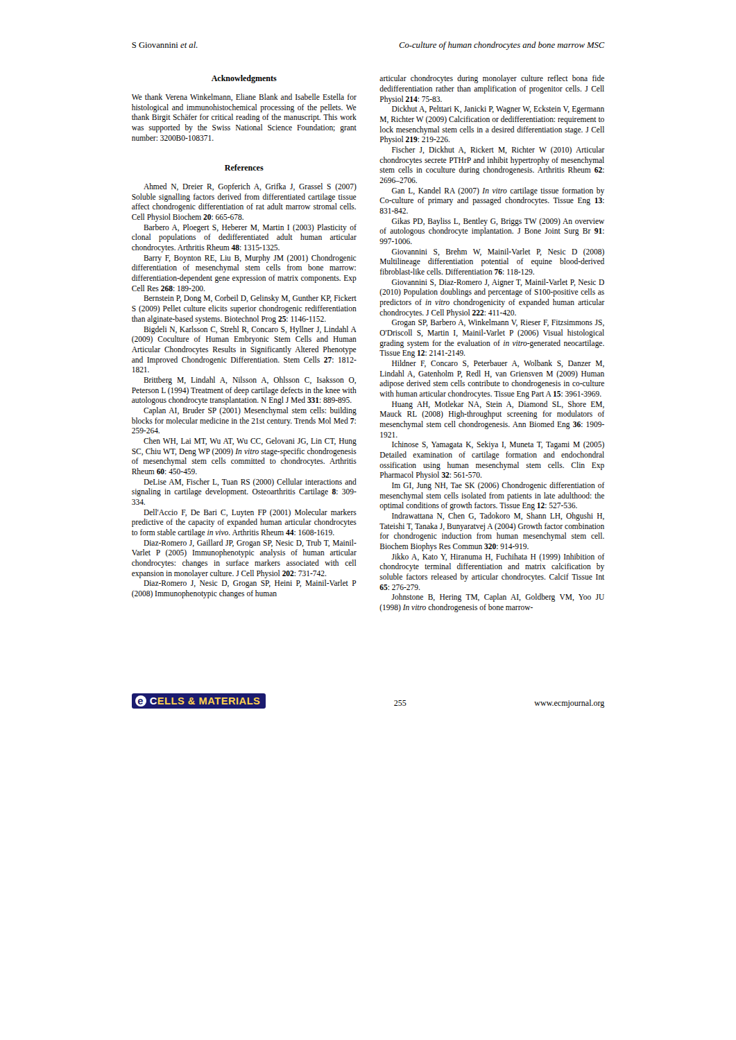S Giovannini et al.
Co-culture of human chondrocytes and bone marrow MSC
Acknowledgments
We thank Verena Winkelmann, Eliane Blank and Isabelle Estella for histological and immunohistochemical processing of the pellets. We thank Birgit Schäfer for critical reading of the manuscript. This work was supported by the Swiss National Science Foundation; grant number: 3200B0-108371.
References
Ahmed N, Dreier R, Gopferich A, Grifka J, Grassel S (2007) Soluble signalling factors derived from differentiated cartilage tissue affect chondrogenic differentiation of rat adult marrow stromal cells. Cell Physiol Biochem 20: 665-678.
Barbero A, Ploegert S, Heberer M, Martin I (2003) Plasticity of clonal populations of dedifferentiated adult human articular chondrocytes. Arthritis Rheum 48: 1315-1325.
Barry F, Boynton RE, Liu B, Murphy JM (2001) Chondrogenic differentiation of mesenchymal stem cells from bone marrow: differentiation-dependent gene expression of matrix components. Exp Cell Res 268: 189-200.
Bernstein P, Dong M, Corbeil D, Gelinsky M, Gunther KP, Fickert S (2009) Pellet culture elicits superior chondrogenic redifferentiation than alginate-based systems. Biotechnol Prog 25: 1146-1152.
Bigdeli N, Karlsson C, Strehl R, Concaro S, Hyllner J, Lindahl A (2009) Coculture of Human Embryonic Stem Cells and Human Articular Chondrocytes Results in Significantly Altered Phenotype and Improved Chondrogenic Differentiation. Stem Cells 27: 1812-1821.
Brittberg M, Lindahl A, Nilsson A, Ohlsson C, Isaksson O, Peterson L (1994) Treatment of deep cartilage defects in the knee with autologous chondrocyte transplantation. N Engl J Med 331: 889-895.
Caplan AI, Bruder SP (2001) Mesenchymal stem cells: building blocks for molecular medicine in the 21st century. Trends Mol Med 7: 259-264.
Chen WH, Lai MT, Wu AT, Wu CC, Gelovani JG, Lin CT, Hung SC, Chiu WT, Deng WP (2009) In vitro stage-specific chondrogenesis of mesenchymal stem cells committed to chondrocytes. Arthritis Rheum 60: 450-459.
DeLise AM, Fischer L, Tuan RS (2000) Cellular interactions and signaling in cartilage development. Osteoarthritis Cartilage 8: 309-334.
Dell'Accio F, De Bari C, Luyten FP (2001) Molecular markers predictive of the capacity of expanded human articular chondrocytes to form stable cartilage in vivo. Arthritis Rheum 44: 1608-1619.
Diaz-Romero J, Gaillard JP, Grogan SP, Nesic D, Trub T, Mainil-Varlet P (2005) Immunophenotypic analysis of human articular chondrocytes: changes in surface markers associated with cell expansion in monolayer culture. J Cell Physiol 202: 731-742.
Diaz-Romero J, Nesic D, Grogan SP, Heini P, Mainil-Varlet P (2008) Immunophenotypic changes of human
articular chondrocytes during monolayer culture reflect bona fide dedifferentiation rather than amplification of progenitor cells. J Cell Physiol 214: 75-83.
Dickhut A, Pelttari K, Janicki P, Wagner W, Eckstein V, Egermann M, Richter W (2009) Calcification or dedifferentiation: requirement to lock mesenchymal stem cells in a desired differentiation stage. J Cell Physiol 219: 219-226.
Fischer J, Dickhut A, Rickert M, Richter W (2010) Articular chondrocytes secrete PTHrP and inhibit hypertrophy of mesenchymal stem cells in coculture during chondrogenesis. Arthritis Rheum 62: 2696–2706.
Gan L, Kandel RA (2007) In vitro cartilage tissue formation by Co-culture of primary and passaged chondrocytes. Tissue Eng 13: 831-842.
Gikas PD, Bayliss L, Bentley G, Briggs TW (2009) An overview of autologous chondrocyte implantation. J Bone Joint Surg Br 91: 997-1006.
Giovannini S, Brehm W, Mainil-Varlet P, Nesic D (2008) Multilineage differentiation potential of equine blood-derived fibroblast-like cells. Differentiation 76: 118-129.
Giovannini S, Diaz-Romero J, Aigner T, Mainil-Varlet P, Nesic D (2010) Population doublings and percentage of S100-positive cells as predictors of in vitro chondrogenicity of expanded human articular chondrocytes. J Cell Physiol 222: 411-420.
Grogan SP, Barbero A, Winkelmann V, Rieser F, Fitzsimmons JS, O'Driscoll S, Martin I, Mainil-Varlet P (2006) Visual histological grading system for the evaluation of in vitro-generated neocartilage. Tissue Eng 12: 2141-2149.
Hildner F, Concaro S, Peterbauer A, Wolbank S, Danzer M, Lindahl A, Gatenholm P, Redl H, van Griensven M (2009) Human adipose derived stem cells contribute to chondrogenesis in co-culture with human articular chondrocytes. Tissue Eng Part A 15: 3961-3969.
Huang AH, Motlekar NA, Stein A, Diamond SL, Shore EM, Mauck RL (2008) High-throughput screening for modulators of mesenchymal stem cell chondrogenesis. Ann Biomed Eng 36: 1909-1921.
Ichinose S, Yamagata K, Sekiya I, Muneta T, Tagami M (2005) Detailed examination of cartilage formation and endochondral ossification using human mesenchymal stem cells. Clin Exp Pharmacol Physiol 32: 561-570.
Im GI, Jung NH, Tae SK (2006) Chondrogenic differentiation of mesenchymal stem cells isolated from patients in late adulthood: the optimal conditions of growth factors. Tissue Eng 12: 527-536.
Indrawattana N, Chen G, Tadokoro M, Shann LH, Ohgushi H, Tateishi T, Tanaka J, Bunyaratvej A (2004) Growth factor combination for chondrogenic induction from human mesenchymal stem cell. Biochem Biophys Res Commun 320: 914-919.
Jikko A, Kato Y, Hiranuma H, Fuchihata H (1999) Inhibition of chondrocyte terminal differentiation and matrix calcification by soluble factors released by articular chondrocytes. Calcif Tissue Int 65: 276-279.
Johnstone B, Hering TM, Caplan AI, Goldberg VM, Yoo JU (1998) In vitro chondrogenesis of bone marrow-
CELLS & MATERIALS
255
www.ecmjournal.org